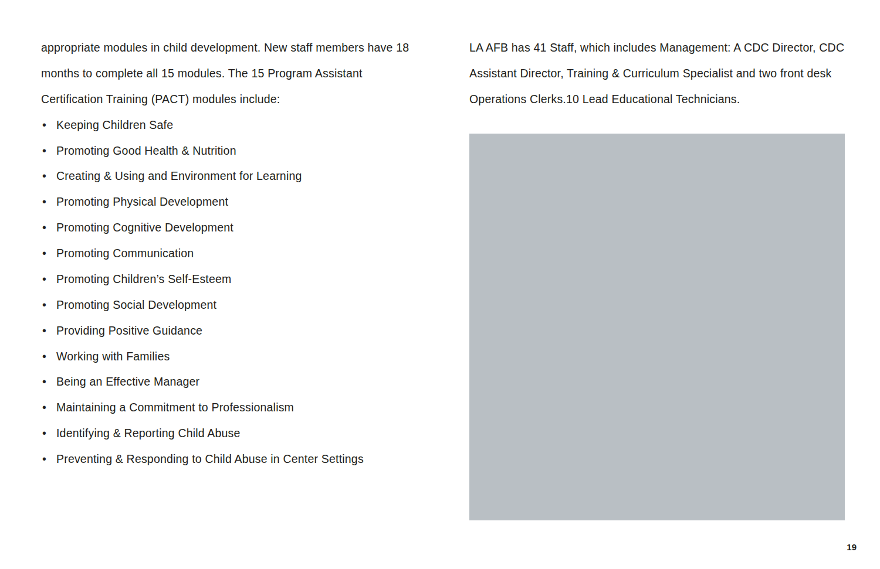appropriate modules in child development. New staff members have 18 months to complete all 15 modules. The 15 Program Assistant Certification Training (PACT) modules include:
Keeping Children Safe
Promoting Good Health & Nutrition
Creating & Using and Environment for Learning
Promoting Physical Development
Promoting Cognitive Development
Promoting Communication
Promoting Children’s Self-Esteem
Promoting Social Development
Providing Positive Guidance
Working with Families
Being an Effective Manager
Maintaining a Commitment to Professionalism
Identifying & Reporting Child Abuse
Preventing & Responding to Child Abuse in Center Settings
LA AFB has 41 Staff, which includes Management: A CDC Director, CDC Assistant Director, Training & Curriculum Specialist and two front desk Operations Clerks.10 Lead Educational Technicians.
19